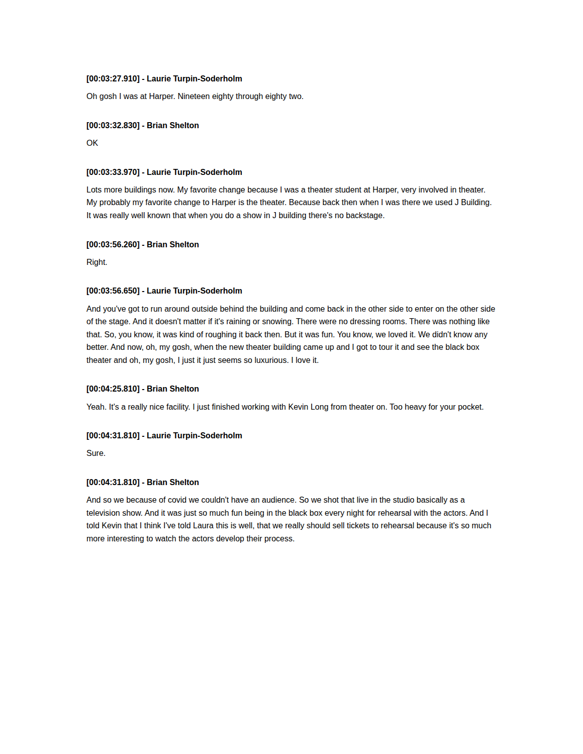[00:03:27.910] - Laurie Turpin-Soderholm
Oh gosh I was at Harper. Nineteen eighty through eighty two.
[00:03:32.830] - Brian Shelton
OK
[00:03:33.970] - Laurie Turpin-Soderholm
Lots more buildings now. My favorite change because I was a theater student at Harper, very involved in theater. My probably my favorite change to Harper is the theater. Because back then when I was there we used J Building. It was really well known that when you do a show in J building there's no backstage.
[00:03:56.260] - Brian Shelton
Right.
[00:03:56.650] - Laurie Turpin-Soderholm
And you've got to run around outside behind the building and come back in the other side to enter on the other side of the stage. And it doesn't matter if it's raining or snowing. There were no dressing rooms. There was nothing like that. So, you know, it was kind of roughing it back then. But it was fun. You know, we loved it. We didn't know any better. And now, oh, my gosh, when the new theater building came up and I got to tour it and see the black box theater and oh, my gosh, I just it just seems so luxurious. I love it.
[00:04:25.810] - Brian Shelton
Yeah. It's a really nice facility. I just finished working with Kevin Long from theater on. Too heavy for your pocket.
[00:04:31.810] - Laurie Turpin-Soderholm
Sure.
[00:04:31.810] - Brian Shelton
And so we because of covid we couldn't have an audience. So we shot that live in the studio basically as a television show. And it was just so much fun being in the black box every night for rehearsal with the actors. And I told Kevin that I think I've told Laura this is well, that we really should sell tickets to rehearsal because it's so much more interesting to watch the actors develop their process.